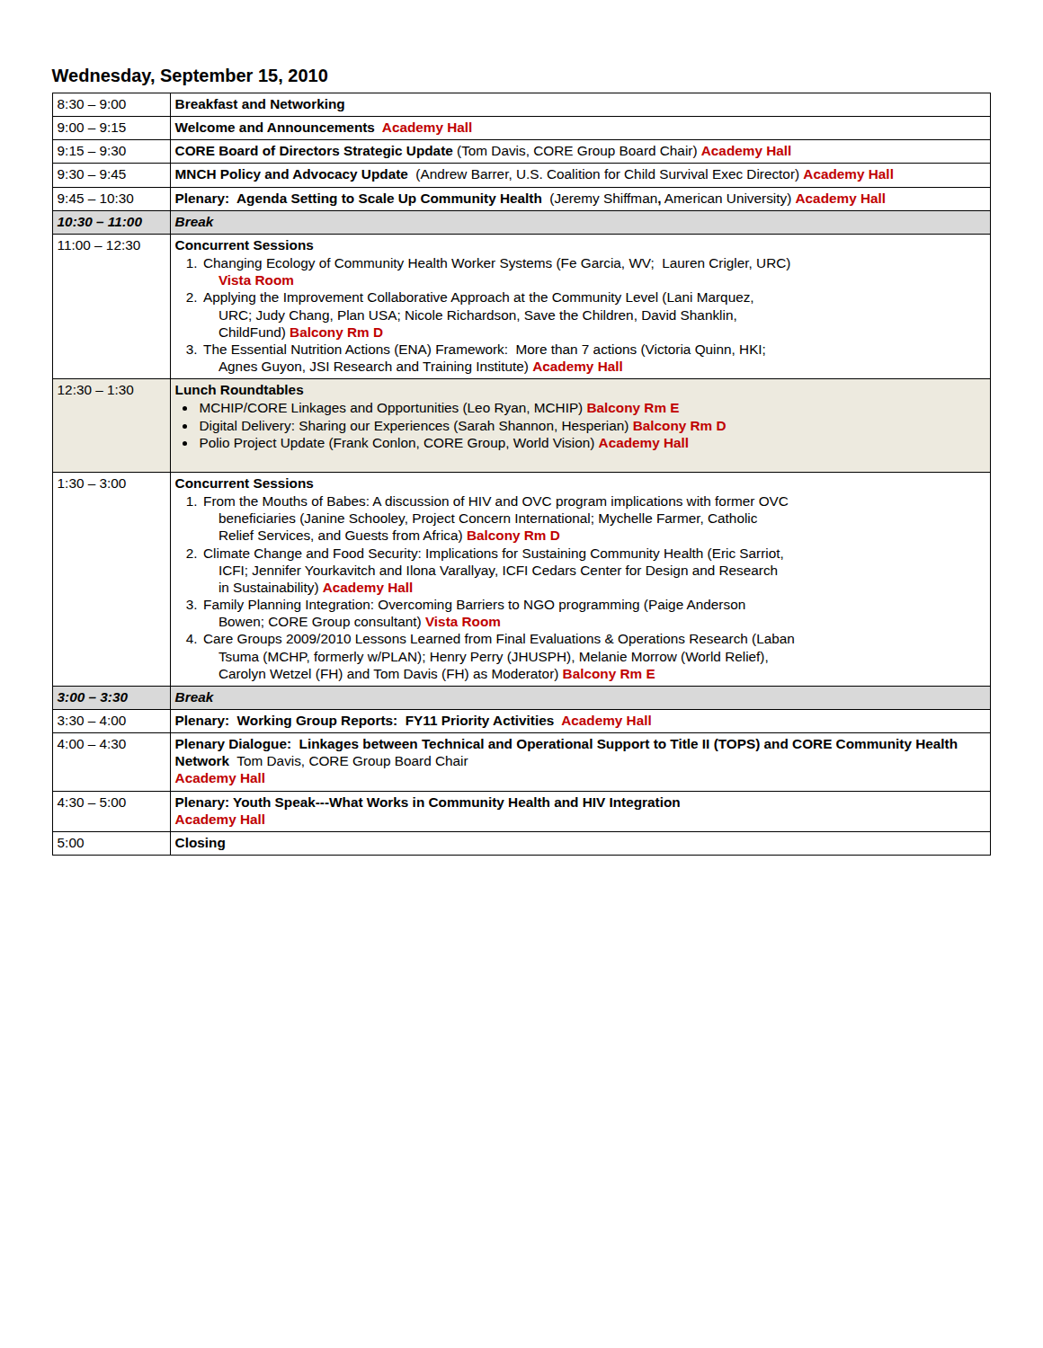Wednesday, September 15, 2010
| 8:30 – 9:00 | Breakfast and Networking |
| 9:00 – 9:15 | Welcome and Announcements Academy Hall |
| 9:15 – 9:30 | CORE Board of Directors Strategic Update (Tom Davis, CORE Group Board Chair) Academy Hall |
| 9:30 – 9:45 | MNCH Policy and Advocacy Update (Andrew Barrer, U.S. Coalition for Child Survival Exec Director) Academy Hall |
| 9:45 – 10:30 | Plenary: Agenda Setting to Scale Up Community Health (Jeremy Shiffman , American University) Academy Hall |
| 10:30 – 11:00 | Break |
| 11:00 – 12:30 | Concurrent Sessions Changing Ecology of Community Health Worker Systems (Fe Garcia, WV; Lauren Crigler, URC) Vista Room Applying the Improvement Collaborative Approach at the Community Level (Lani Marquez, URC; Judy Chang, Plan USA; Nicole Richardson, Save the Children, David Shanklin, ChildFund) Balcony Rm D The Essential Nutrition Actions (ENA) Framework: More than 7 actions (Victoria Quinn, HKI; Agnes Guyon, JSI Research and Training Institute) Academy Hall |
| 12:30 – 1:30 | Lunch Roundtables MCHIP/CORE Linkages and Opportunities (Leo Ryan, MCHIP) Balcony Rm E Digital Delivery: Sharing our Experiences (Sarah Shannon, Hesperian) Balcony Rm D Polio Project Update (Frank Conlon, CORE Group, World Vision) Academy Hall |
| 1:30 – 3:00 | Concurrent Sessions From the Mouths of Babes: A discussion of HIV and OVC program implications with former OVC beneficiaries (Janine Schooley, Project Concern International; Mychelle Farmer, Catholic Relief Services, and Guests from Africa) Balcony Rm D Climate Change and Food Security: Implications for Sustaining Community Health (Eric Sarriot, ICFI; Jennifer Yourkavitch and Ilona Varallyay, ICFI Cedars Center for Design and Research in Sustainability) Academy Hall Family Planning Integration: Overcoming Barriers to NGO programming (Paige Anderson Bowen; CORE Group consultant) Vista Room Care Groups 2009/2010 Lessons Learned from Final Evaluations & Operations Research (Laban Tsuma (MCHP, formerly w/PLAN); Henry Perry (JHUSPH), Melanie Morrow (World Relief), Carolyn Wetzel (FH) and Tom Davis (FH) as Moderator) Balcony Rm E |
| 3:00 – 3:30 | Break |
| 3:30 – 4:00 | Plenary: Working Group Reports: FY11 Priority Activities Academy Hall |
| 4:00 – 4:30 | Plenary Dialogue: Linkages between Technical and Operational Support to Title II (TOPS) and CORE Community Health Network Tom Davis, CORE Group Board Chair Academy Hall |
| 4:30 – 5:00 | Plenary: Youth Speak---What Works in Community Health and HIV Integration Academy Hall |
| 5:00 | Closing |